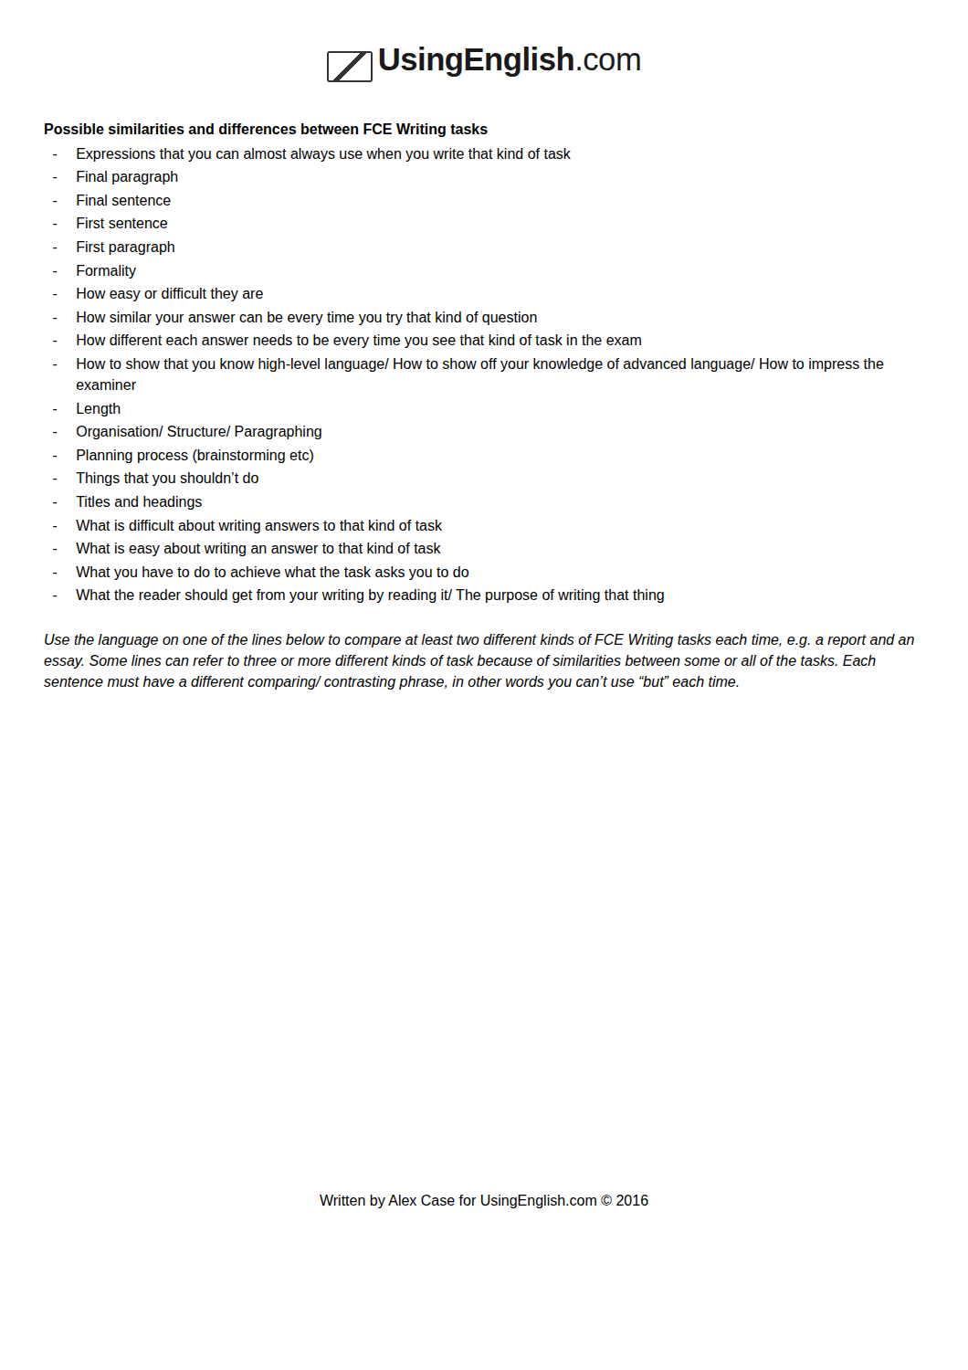Using English.com
Possible similarities and differences between FCE Writing tasks
Expressions that you can almost always use when you write that kind of task
Final paragraph
Final sentence
First sentence
First paragraph
Formality
How easy or difficult they are
How similar your answer can be every time you try that kind of question
How different each answer needs to be every time you see that kind of task in the exam
How to show that you know high-level language/ How to show off your knowledge of advanced language/ How to impress the examiner
Length
Organisation/ Structure/ Paragraphing
Planning process (brainstorming etc)
Things that you shouldn’t do
Titles and headings
What is difficult about writing answers to that kind of task
What is easy about writing an answer to that kind of task
What you have to do to achieve what the task asks you to do
What the reader should get from your writing by reading it/ The purpose of writing that thing
Use the language on one of the lines below to compare at least two different kinds of FCE Writing tasks each time, e.g. a report and an essay. Some lines can refer to three or more different kinds of task because of similarities between some or all of the tasks. Each sentence must have a different comparing/ contrasting phrase, in other words you can’t use “but” each time.
Written by Alex Case for UsingEnglish.com © 2016